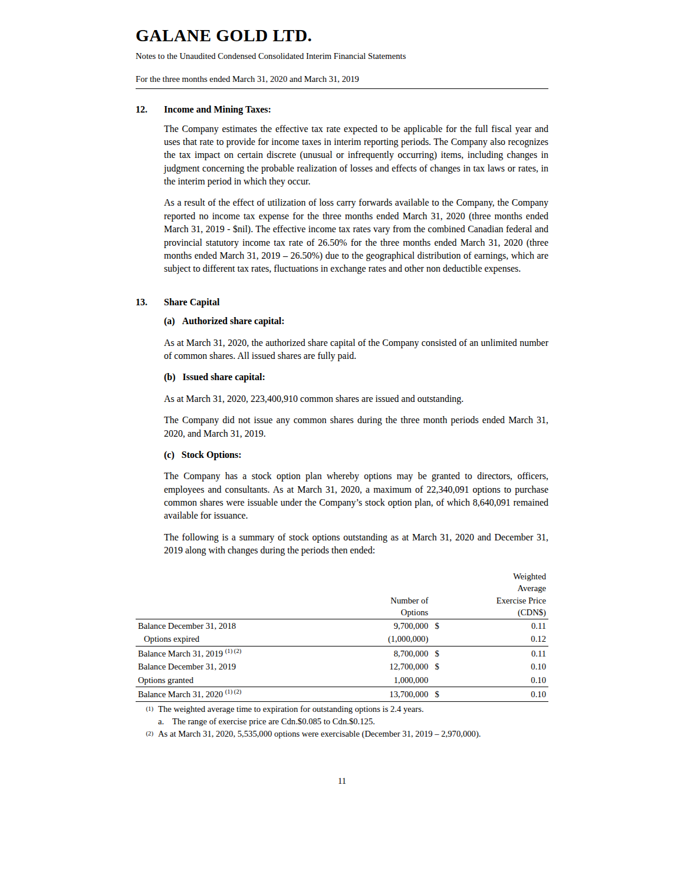GALANE GOLD LTD.
Notes to the Unaudited Condensed Consolidated Interim Financial Statements
For the three months ended March 31, 2020 and March 31, 2019
12. Income and Mining Taxes:
The Company estimates the effective tax rate expected to be applicable for the full fiscal year and uses that rate to provide for income taxes in interim reporting periods. The Company also recognizes the tax impact on certain discrete (unusual or infrequently occurring) items, including changes in judgment concerning the probable realization of losses and effects of changes in tax laws or rates, in the interim period in which they occur.
As a result of the effect of utilization of loss carry forwards available to the Company, the Company reported no income tax expense for the three months ended March 31, 2020 (three months ended March 31, 2019 - $nil). The effective income tax rates vary from the combined Canadian federal and provincial statutory income tax rate of 26.50% for the three months ended March 31, 2020 (three months ended March 31, 2019 – 26.50%) due to the geographical distribution of earnings, which are subject to different tax rates, fluctuations in exchange rates and other non deductible expenses.
13. Share Capital
(a) Authorized share capital:
As at March 31, 2020, the authorized share capital of the Company consisted of an unlimited number of common shares. All issued shares are fully paid.
(b) Issued share capital:
As at March 31, 2020, 223,400,910 common shares are issued and outstanding.
The Company did not issue any common shares during the three month periods ended March 31, 2020, and March 31, 2019.
(c) Stock Options:
The Company has a stock option plan whereby options may be granted to directors, officers, employees and consultants. As at March 31, 2020, a maximum of 22,340,091 options to purchase common shares were issuable under the Company’s stock option plan, of which 8,640,091 remained available for issuance.
The following is a summary of stock options outstanding as at March 31, 2020 and December 31, 2019 along with changes during the periods then ended:
| | | | Weighted |
| --- | --- | --- | --- |
| | | | Average |
| | Number of | | Exercise Price |
| | Options | | (CDN$) |
| Balance December 31, 2018 | 9,700,000 | $ | 0.11 |
| Options expired | (1,000,000) | | 0.12 |
| Balance March 31, 2019 (1) (2) | 8,700,000 | $ | 0.11 |
| Balance December 31, 2019 | 12,700,000 | $ | 0.10 |
| Options granted | 1,000,000 | | 0.10 |
| Balance March 31, 2020 (1) (2) | 13,700,000 | $ | 0.10 |
(1)
The weighted average time to expiration for outstanding options is 2.4 years.
a.
The range of exercise price are Cdn.$0.085 to Cdn.$0.125.
(2)
As at March 31, 2020, 5,535,000 options were exercisable (December 31, 2019 – 2,970,000).
11